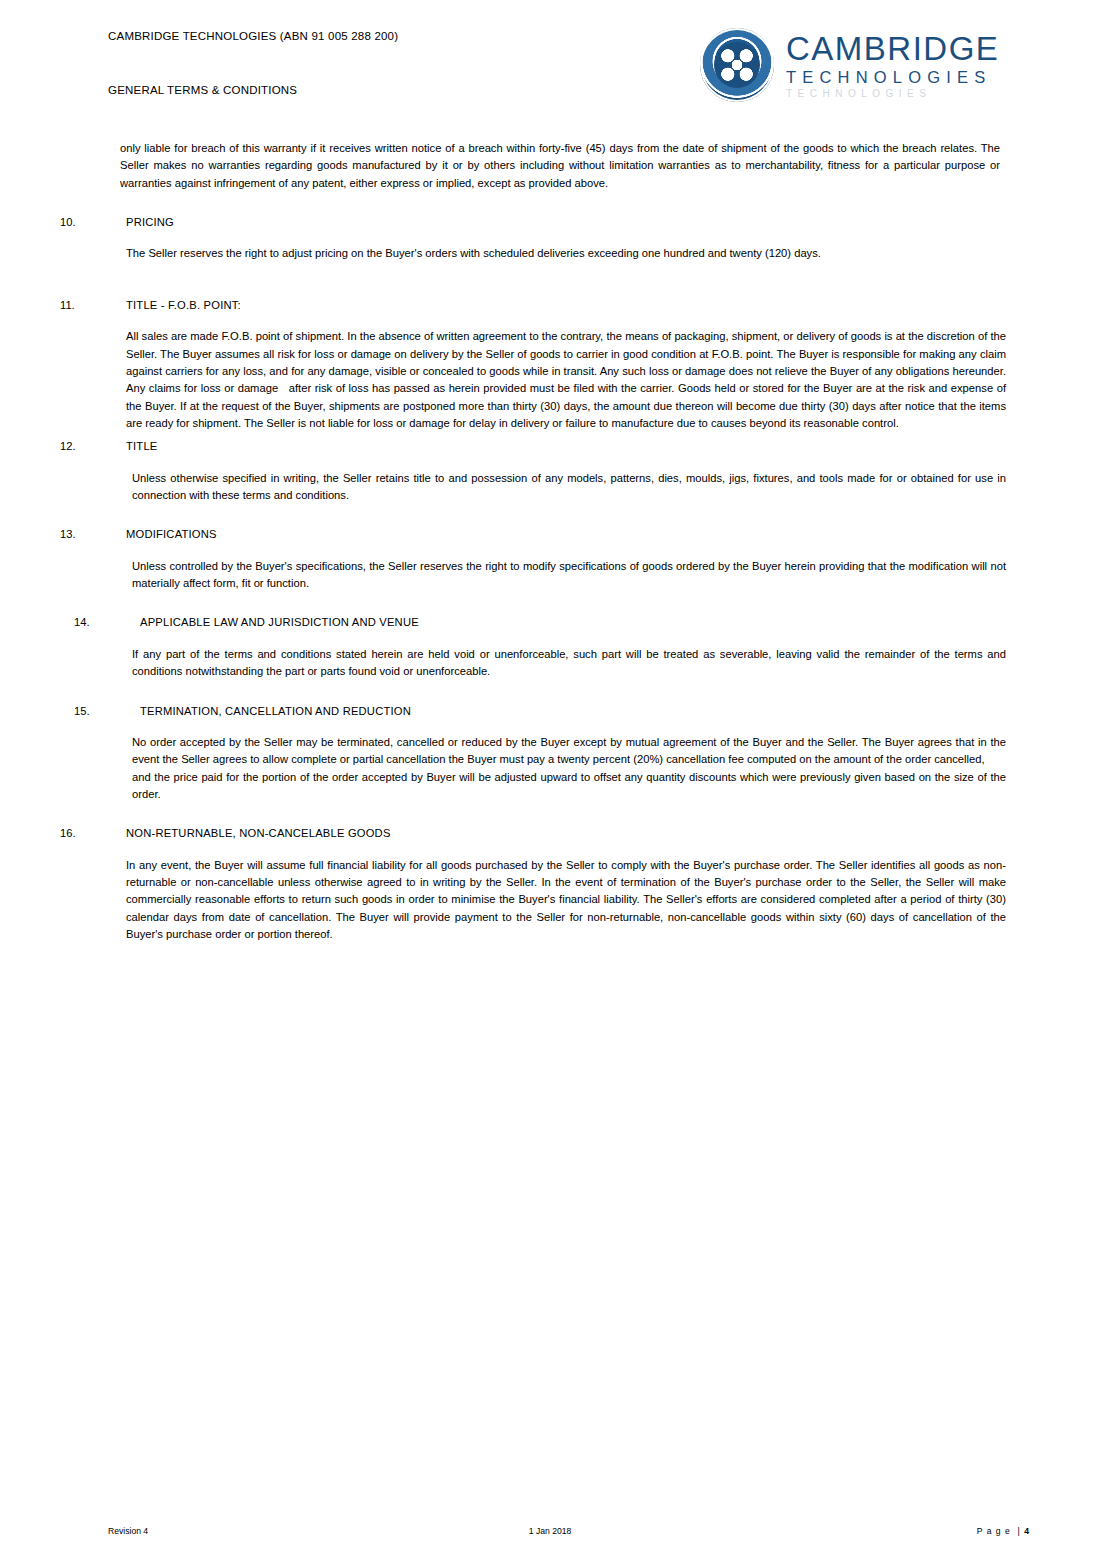CAMBRIDGE TECHNOLOGIES (ABN 91 005 288 200)
GENERAL TERMS & CONDITIONS
CAMBRIDGE
TECHNOLOGIES
TECHNOLOGIES
only liable for breach of this warranty if it receives written notice of a breach within forty-five (45) days from the date of shipment of the goods to which the breach relates. The Seller makes no warranties regarding goods manufactured by it or by others including without limitation warranties as to merchantability, fitness for a particular purpose or warranties against infringement of any patent, either express or implied, except as provided above.
10.
PRICING
The Seller reserves the right to adjust pricing on the Buyer's orders with scheduled deliveries exceeding one hundred and twenty (120) days.
11.
TITLE - F.O.B. POINT:
All sales are made F.O.B. point of shipment. In the absence of written agreement to the contrary, the means of packaging, shipment, or delivery of goods is at the discretion of the Seller. The Buyer assumes all risk for loss or damage on delivery by the Seller of goods to carrier in good condition at F.O.B. point. The Buyer is responsible for making any claim against carriers for any loss, and for any damage, visible or concealed to goods while in transit. Any such loss or damage does not relieve the Buyer of any obligations hereunder. Any claims for loss or damage after risk of loss has passed as herein provided must be filed with the carrier. Goods held or stored for the Buyer are at the risk and expense of the Buyer. If at the request of the Buyer, shipments are postponed more than thirty (30) days, the amount due thereon will become due thirty (30) days after notice that the items are ready for shipment. The Seller is not liable for loss or damage for delay in delivery or failure to manufacture due to causes beyond its reasonable control.
12.
TITLE
Unless otherwise specified in writing, the Seller retains title to and possession of any models, patterns, dies, moulds, jigs, fixtures, and tools made for or obtained for use in connection with these terms and conditions.
13.
MODIFICATIONS
Unless controlled by the Buyer's specifications, the Seller reserves the right to modify specifications of goods ordered by the Buyer herein providing that the modification will not materially affect form, fit or function.
14.
APPLICABLE LAW AND JURISDICTION AND VENUE
If any part of the terms and conditions stated herein are held void or unenforceable, such part will be treated as severable, leaving valid the remainder of the terms and conditions notwithstanding the part or parts found void or unenforceable.
15.
TERMINATION, CANCELLATION AND REDUCTION
No order accepted by the Seller may be terminated, cancelled or reduced by the Buyer except by mutual agreement of the Buyer and the Seller. The Buyer agrees that in the event the Seller agrees to allow complete or partial cancellation the Buyer must pay a twenty percent (20%) cancellation fee computed on the amount of the order cancelled,
and the price paid for the portion of the order accepted by Buyer will be adjusted upward to offset any quantity discounts which were previously given based on the size of the order.
16.
NON-RETURNABLE, NON-CANCELABLE GOODS
In any event, the Buyer will assume full financial liability for all goods purchased by the Seller to comply with the Buyer's purchase order. The Seller identifies all goods as non-returnable or non-cancellable unless otherwise agreed to in writing by the Seller. In the event of termination of the Buyer's purchase order to the Seller, the Seller will make commercially reasonable efforts to return such goods in order to minimise the Buyer's financial liability. The Seller's efforts are considered completed after a period of thirty (30) calendar days from date of cancellation. The Buyer will provide payment to the Seller for non-returnable, non-cancellable goods within sixty (60) days of cancellation of the Buyer's purchase order or portion thereof.
Revision 4 1 Jan 2018 P a g e | 4